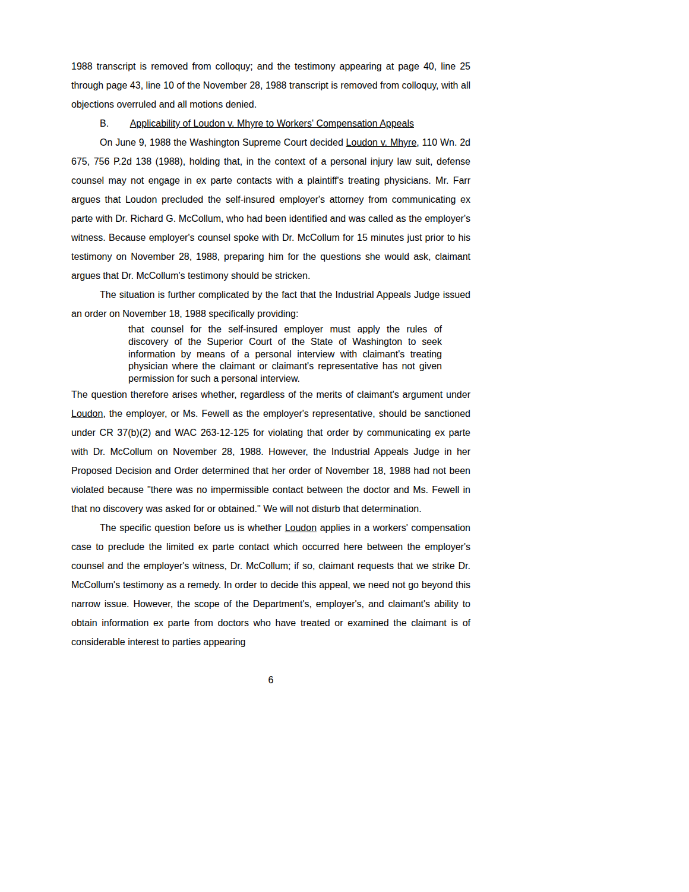1988 transcript is removed from colloquy; and the testimony appearing at page 40, line 25 through page 43, line 10 of the November 28, 1988 transcript is removed from colloquy, with all objections overruled and all motions denied.
B. Applicability of Loudon v. Mhyre to Workers' Compensation Appeals
On June 9, 1988 the Washington Supreme Court decided Loudon v. Mhyre, 110 Wn. 2d 675, 756 P.2d 138 (1988), holding that, in the context of a personal injury law suit, defense counsel may not engage in ex parte contacts with a plaintiff's treating physicians. Mr. Farr argues that Loudon precluded the self-insured employer's attorney from communicating ex parte with Dr. Richard G. McCollum, who had been identified and was called as the employer's witness. Because employer's counsel spoke with Dr. McCollum for 15 minutes just prior to his testimony on November 28, 1988, preparing him for the questions she would ask, claimant argues that Dr. McCollum's testimony should be stricken.
The situation is further complicated by the fact that the Industrial Appeals Judge issued an order on November 18, 1988 specifically providing:
that counsel for the self-insured employer must apply the rules of discovery of the Superior Court of the State of Washington to seek information by means of a personal interview with claimant's treating physician where the claimant or claimant's representative has not given permission for such a personal interview.
The question therefore arises whether, regardless of the merits of claimant's argument under Loudon, the employer, or Ms. Fewell as the employer's representative, should be sanctioned under CR 37(b)(2) and WAC 263-12-125 for violating that order by communicating ex parte with Dr. McCollum on November 28, 1988. However, the Industrial Appeals Judge in her Proposed Decision and Order determined that her order of November 18, 1988 had not been violated because "there was no impermissible contact between the doctor and Ms. Fewell in that no discovery was asked for or obtained." We will not disturb that determination.
The specific question before us is whether Loudon applies in a workers' compensation case to preclude the limited ex parte contact which occurred here between the employer's counsel and the employer's witness, Dr. McCollum; if so, claimant requests that we strike Dr. McCollum's testimony as a remedy. In order to decide this appeal, we need not go beyond this narrow issue. However, the scope of the Department's, employer's, and claimant's ability to obtain information ex parte from doctors who have treated or examined the claimant is of considerable interest to parties appearing
6